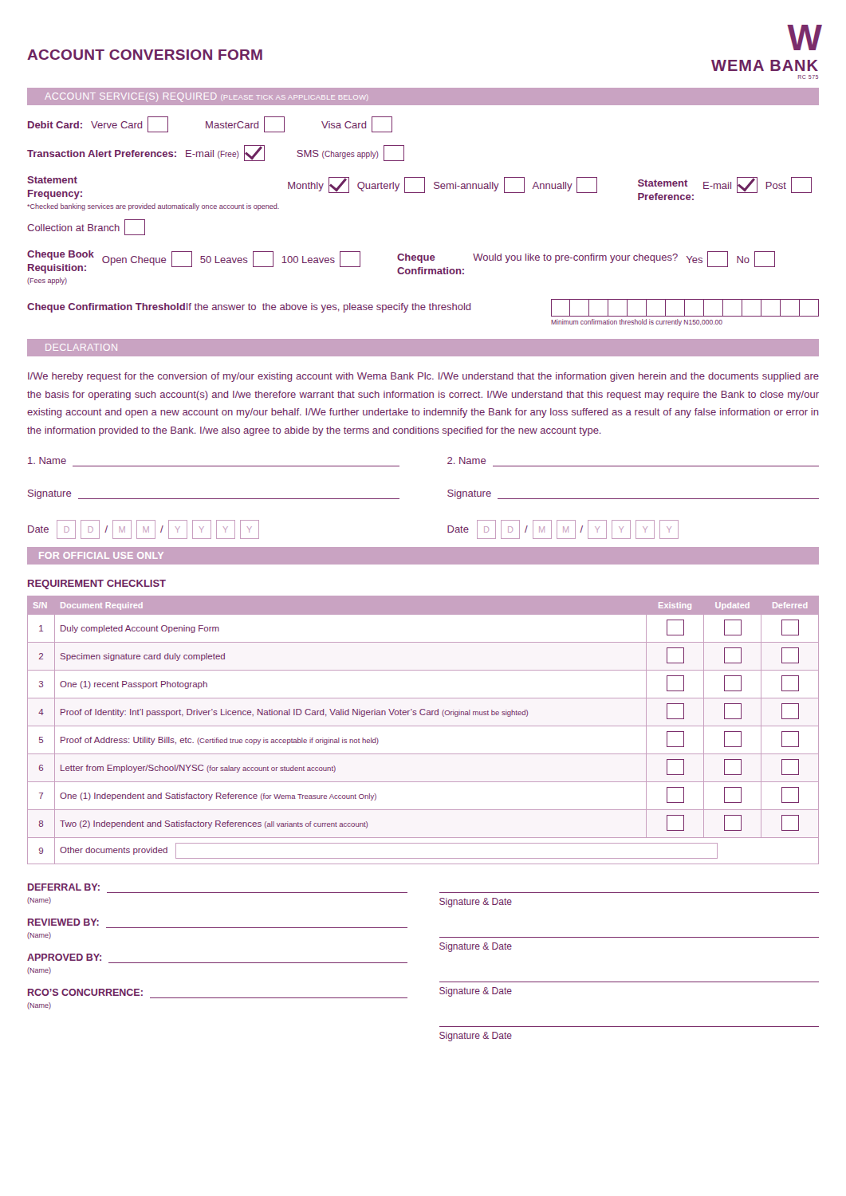ACCOUNT CONVERSION FORM
W
WEMA BANK
RC 575
ACCOUNT SERVICE(S) REQUIRED (PLEASE TICK AS APPLICABLE BELOW)
Debit Card: Verve Card MasterCard Visa Card
Transaction Alert Preferences: E-mail (Free) SMS (Charges apply)
Statement
Frequency: *Checked banking services are provided automatically once account is opened. Monthly Quarterly Semi-annually Annually Statement
Preference: E-mail Post Collection at Branch
Cheque Book
Requisition: (Fees apply) Open Cheque 50 Leaves 100 Leaves Cheque
Confirmation: Would you like to pre-confirm your cheques? Yes No
Cheque Confirmation ThresholdIf the answer to the above is yes, please specify the threshold Minimum confirmation threshold is currently N150,000.00
DECLARATION
I/We hereby request for the conversion of my/our existing account with Wema Bank Plc. I/We understand that the information given herein and the documents supplied are the basis for operating such account(s) and I/we therefore warrant that such information is correct. I/We understand that this request may require the Bank to close my/our existing account and open a new account on my/our behalf. I/We further undertake to indemnify the Bank for any loss suffered as a result of any false information or error in the information provided to the Bank. I/we also agree to abide by the terms and conditions specified for the new account type.
1. Name
Signature
Date DD / MM / YYYY
2. Name
Signature
Date DD / MM / YYYY
FOR OFFICIAL USE ONLY
REQUIREMENT CHECKLIST
| S/N | Document Required | Existing | Updated | Deferred |
| --- | --- | --- | --- | --- |
| 1 | Duly completed Account Opening Form | | | |
| 2 | Specimen signature card duly completed | | | |
| 3 | One (1) recent Passport Photograph | | | |
| 4 | Proof of Identity: Int’l passport, Driver’s Licence, National ID Card, Valid Nigerian Voter’s Card (Original must be sighted) | | | |
| 5 | Proof of Address: Utility Bills, etc. (Certified true copy is acceptable if original is not held) | | | |
| 6 | Letter from Employer/School/NYSC (for salary account or student account) | | | |
| 7 | One (1) Independent and Satisfactory Reference (for Wema Treasure Account Only) | | | |
| 8 | Two (2) Independent and Satisfactory References (all variants of current account) | | | |
| 9 | Other documents provided |
DEFERRAL BY:
(Name)
REVIEWED BY:
(Name)
APPROVED BY:
(Name)
RCO’S CONCURRENCE:
(Name)
Signature & Date
Signature & Date
Signature & Date
Signature & Date